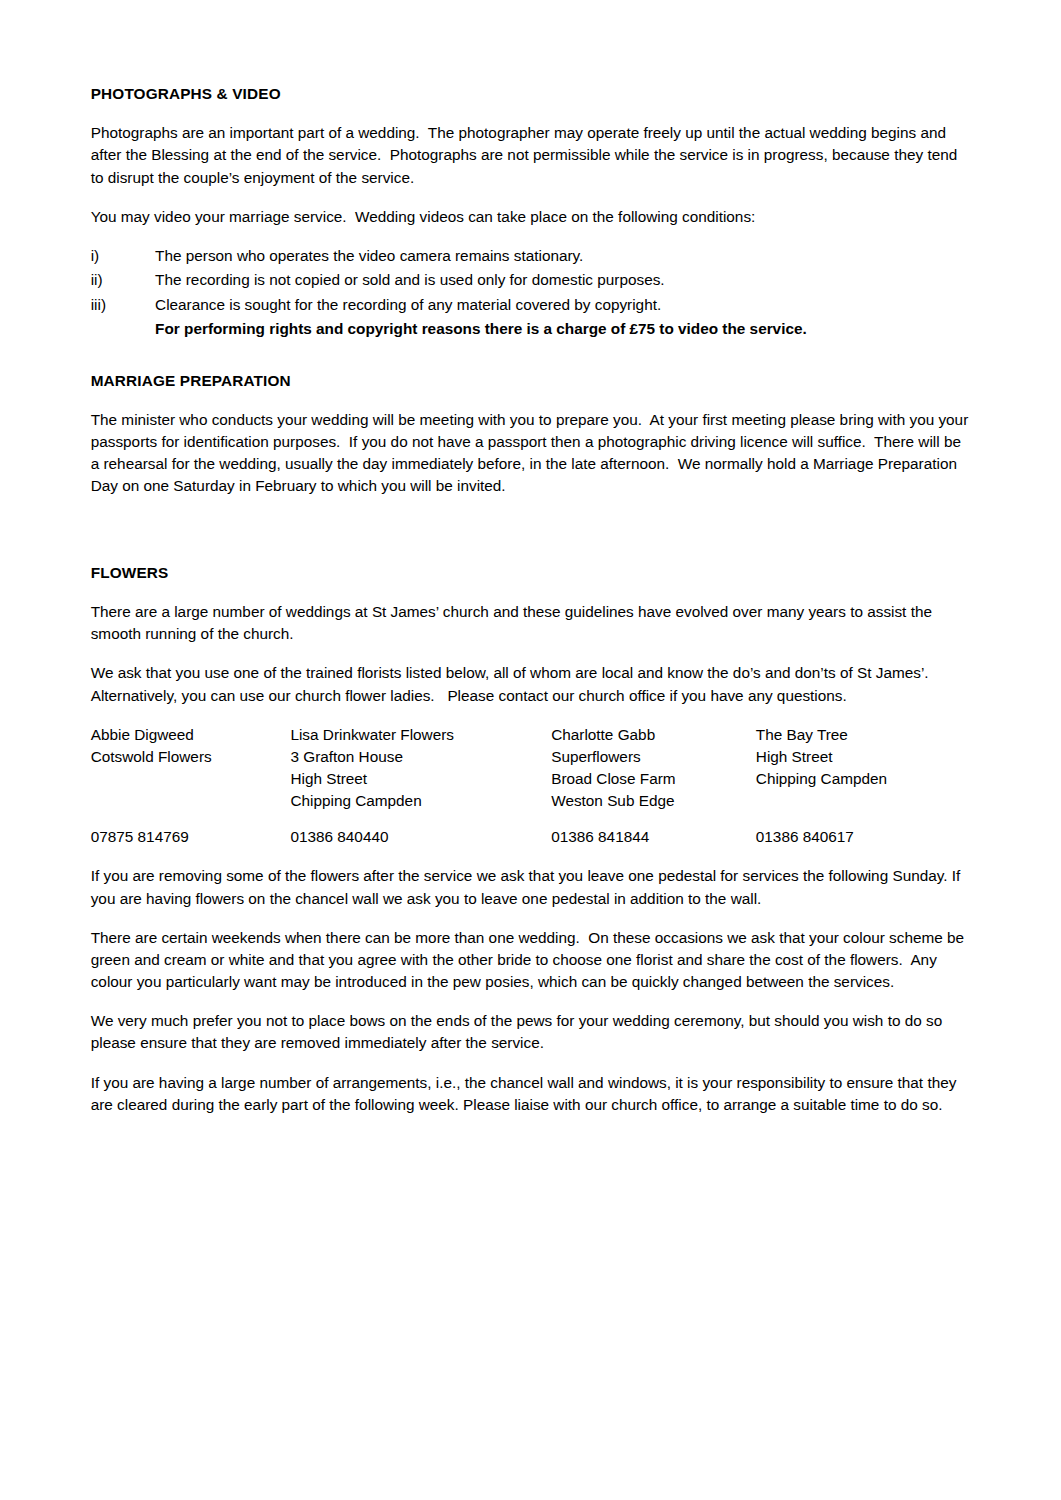PHOTOGRAPHS & VIDEO
Photographs are an important part of a wedding. The photographer may operate freely up until the actual wedding begins and after the Blessing at the end of the service. Photographs are not permissible while the service is in progress, because they tend to disrupt the couple’s enjoyment of the service.
You may video your marriage service. Wedding videos can take place on the following conditions:
i) The person who operates the video camera remains stationary.
ii) The recording is not copied or sold and is used only for domestic purposes.
iii) Clearance is sought for the recording of any material covered by copyright. For performing rights and copyright reasons there is a charge of £75 to video the service.
MARRIAGE PREPARATION
The minister who conducts your wedding will be meeting with you to prepare you. At your first meeting please bring with you your passports for identification purposes. If you do not have a passport then a photographic driving licence will suffice. There will be a rehearsal for the wedding, usually the day immediately before, in the late afternoon. We normally hold a Marriage Preparation Day on one Saturday in February to which you will be invited.
FLOWERS
There are a large number of weddings at St James’ church and these guidelines have evolved over many years to assist the smooth running of the church.
We ask that you use one of the trained florists listed below, all of whom are local and know the do’s and don’ts of St James’. Alternatively, you can use our church flower ladies. Please contact our church office if you have any questions.
| Abbie Digweed | Lisa Drinkwater Flowers | Charlotte Gabb | The Bay Tree |
| Cotswold Flowers | 3 Grafton House | Superflowers | High Street |
| | High Street | Broad Close Farm | Chipping Campden |
| | Chipping Campden | Weston Sub Edge | |
| 07875 814769 | 01386 840440 | 01386 841844 | 01386 840617 |
If you are removing some of the flowers after the service we ask that you leave one pedestal for services the following Sunday. If you are having flowers on the chancel wall we ask you to leave one pedestal in addition to the wall.
There are certain weekends when there can be more than one wedding. On these occasions we ask that your colour scheme be green and cream or white and that you agree with the other bride to choose one florist and share the cost of the flowers. Any colour you particularly want may be introduced in the pew posies, which can be quickly changed between the services.
We very much prefer you not to place bows on the ends of the pews for your wedding ceremony, but should you wish to do so please ensure that they are removed immediately after the service.
If you are having a large number of arrangements, i.e., the chancel wall and windows, it is your responsibility to ensure that they are cleared during the early part of the following week. Please liaise with our church office, to arrange a suitable time to do so.